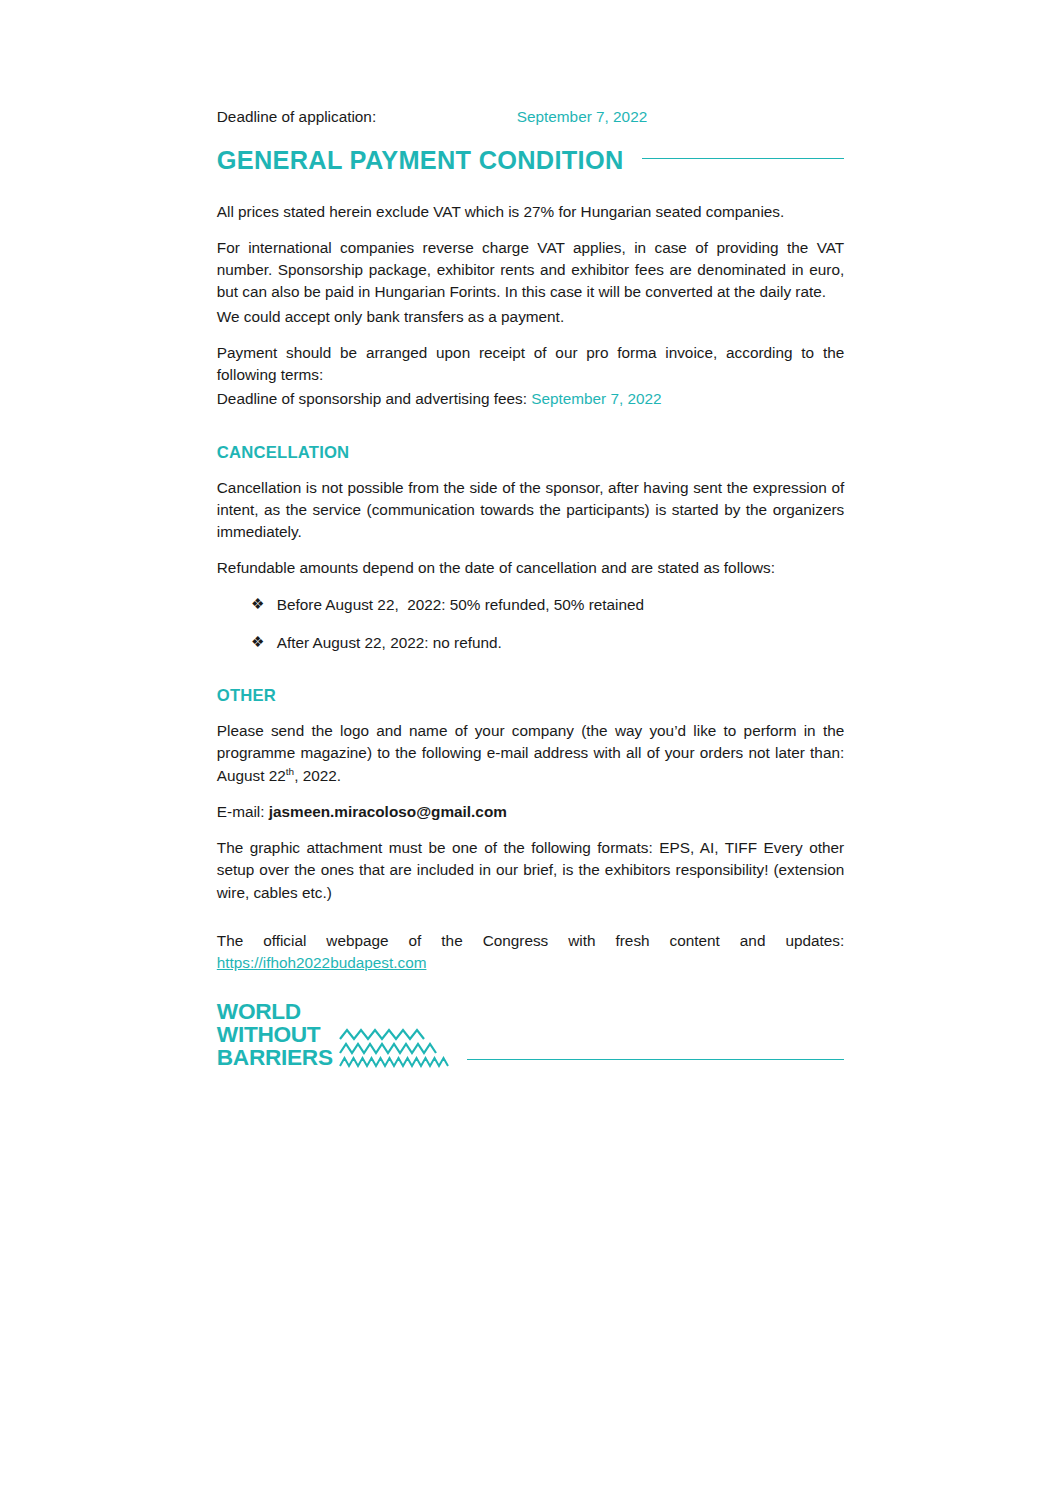Deadline of application:
September 7, 2022
GENERAL PAYMENT CONDITION
All prices stated herein exclude VAT which is 27% for Hungarian seated companies.
For international companies reverse charge VAT applies, in case of providing the VAT number. Sponsorship package, exhibitor rents and exhibitor fees are denominated in euro, but can also be paid in Hungarian Forints. In this case it will be converted at the daily rate.
We could accept only bank transfers as a payment.
Payment should be arranged upon receipt of our pro forma invoice, according to the following terms:
Deadline of sponsorship and advertising fees: September 7, 2022
CANCELLATION
Cancellation is not possible from the side of the sponsor, after having sent the expression of intent, as the service (communication towards the participants) is started by the organizers immediately.
Refundable amounts depend on the date of cancellation and are stated as follows:
Before August 22, 2022: 50% refunded, 50% retained
After August 22, 2022: no refund.
OTHER
Please send the logo and name of your company (the way you’d like to perform in the programme magazine) to the following e-mail address with all of your orders not later than: August 22th, 2022.
E-mail: jasmeen.miracoloso@gmail.com
The graphic attachment must be one of the following formats: EPS, AI, TIFF Every other setup over the ones that are included in our brief, is the exhibitors responsibility! (extension wire, cables etc.)
The official webpage of the Congress with fresh content and updates: https://ifhoh2022budapest.com
WORLD
WITHOUT
BARRIERS